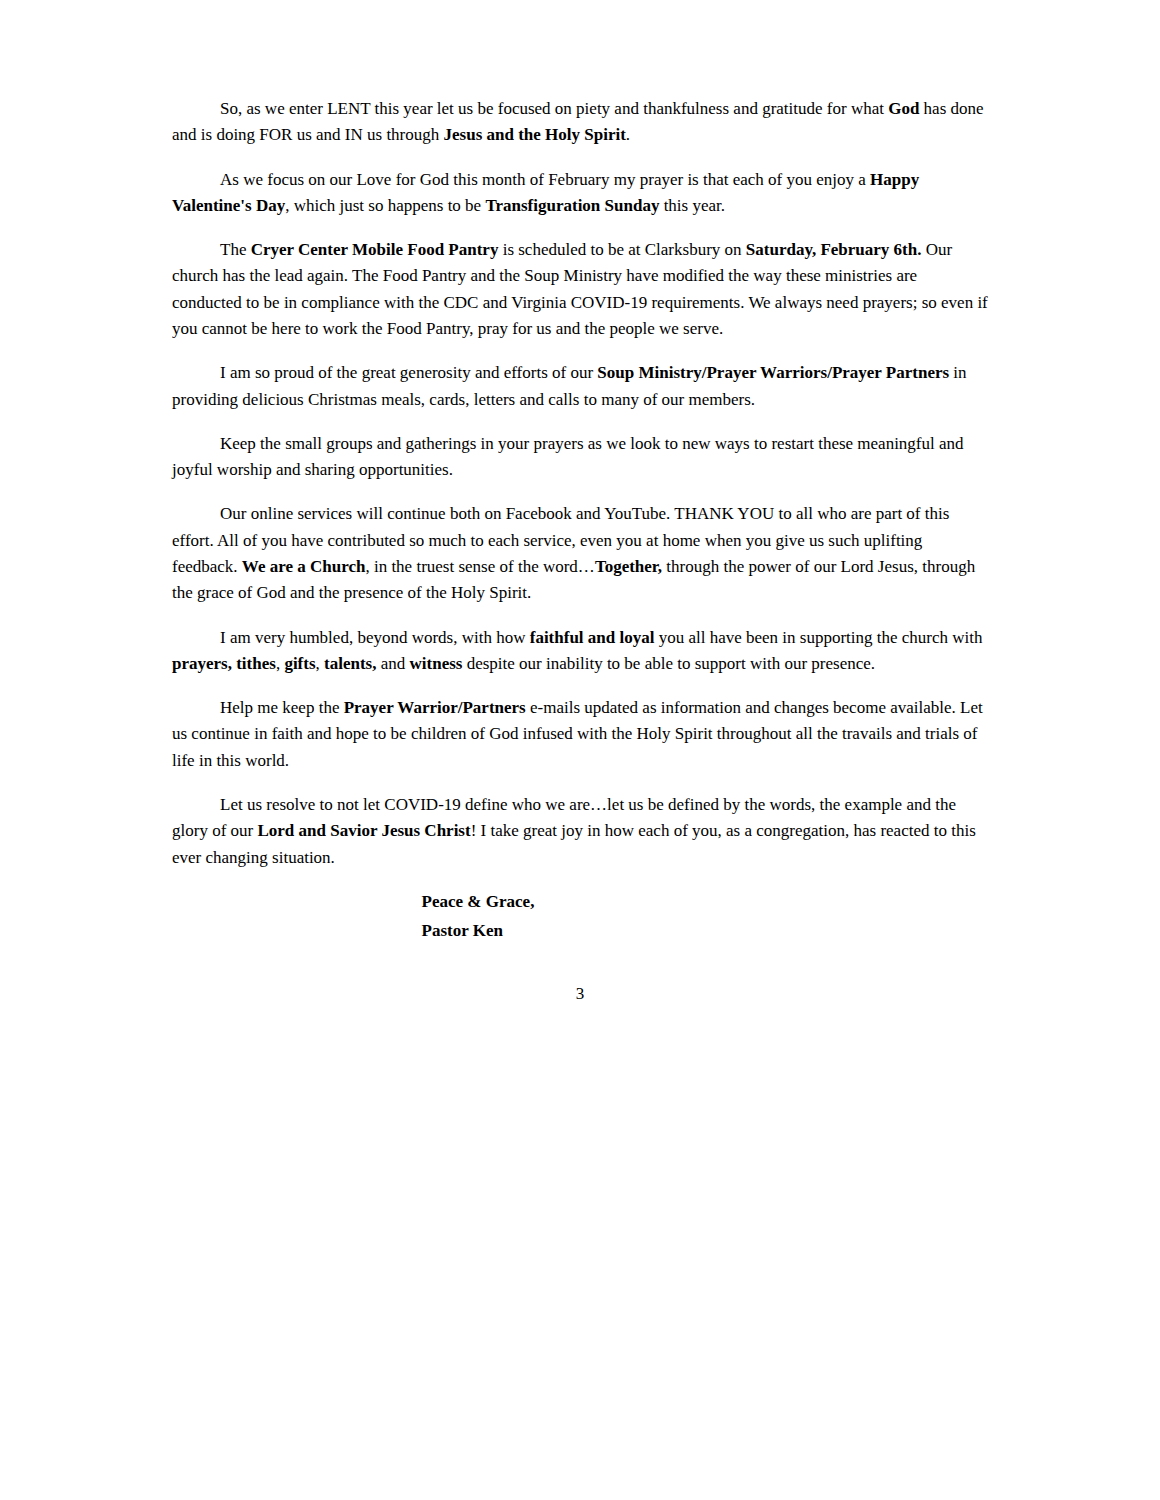So, as we enter LENT this year let us be focused on piety and thankfulness and gratitude for what God has done and is doing FOR us and IN us through Jesus and the Holy Spirit.
As we focus on our Love for God this month of February my prayer is that each of you enjoy a Happy Valentine's Day, which just so happens to be Transfiguration Sunday this year.
The Cryer Center Mobile Food Pantry is scheduled to be at Clarksbury on Saturday, February 6th. Our church has the lead again. The Food Pantry and the Soup Ministry have modified the way these ministries are conducted to be in compliance with the CDC and Virginia COVID-19 requirements. We always need prayers; so even if you cannot be here to work the Food Pantry, pray for us and the people we serve.
I am so proud of the great generosity and efforts of our Soup Ministry/Prayer Warriors/Prayer Partners in providing delicious Christmas meals, cards, letters and calls to many of our members.
Keep the small groups and gatherings in your prayers as we look to new ways to restart these meaningful and joyful worship and sharing opportunities.
Our online services will continue both on Facebook and YouTube. THANK YOU to all who are part of this effort. All of you have contributed so much to each service, even you at home when you give us such uplifting feedback. We are a Church, in the truest sense of the word…Together, through the power of our Lord Jesus, through the grace of God and the presence of the Holy Spirit.
I am very humbled, beyond words, with how faithful and loyal you all have been in supporting the church with prayers, tithes, gifts, talents, and witness despite our inability to be able to support with our presence.
Help me keep the Prayer Warrior/Partners e-mails updated as information and changes become available. Let us continue in faith and hope to be children of God infused with the Holy Spirit throughout all the travails and trials of life in this world.
Let us resolve to not let COVID-19 define who we are…let us be defined by the words, the example and the glory of our Lord and Savior Jesus Christ! I take great joy in how each of you, as a congregation, has reacted to this ever changing situation.
Peace & Grace,
Pastor Ken
3